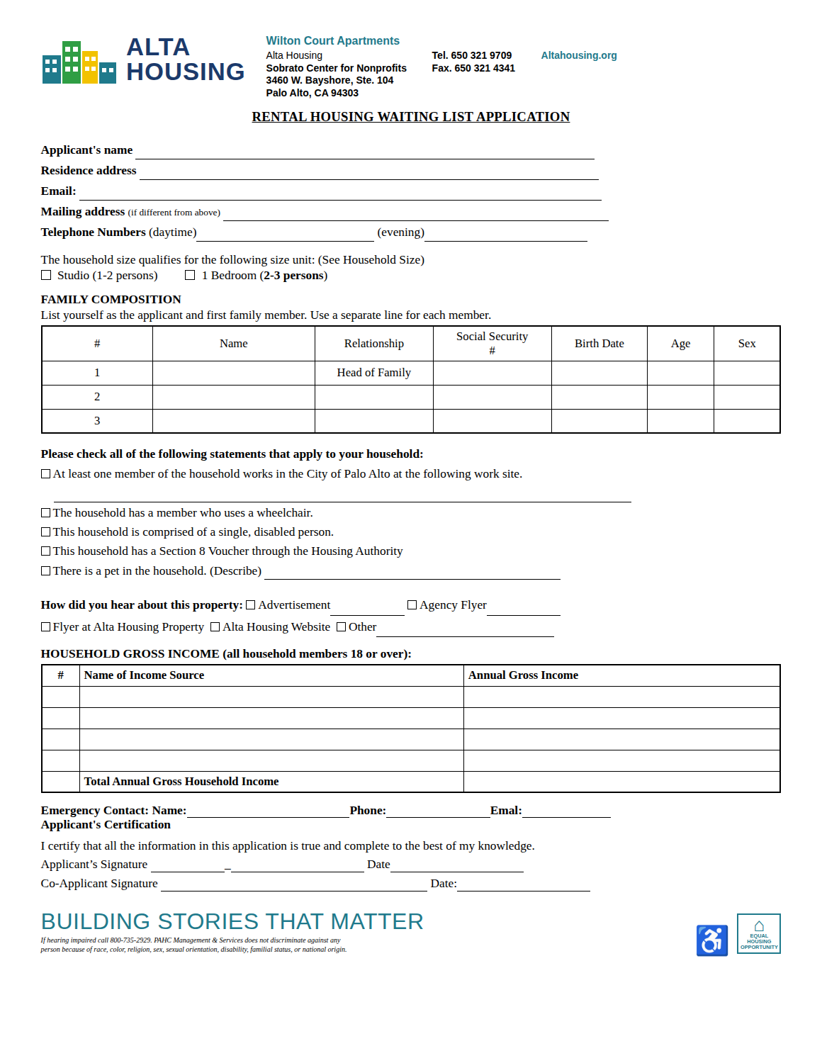ALTA
HOUSING
Wilton Court Apartments
Alta Housing
Sobrato Center for Nonprofits
3460 W. Bayshore, Ste. 104
Palo Alto, CA 94303
Tel. 650 321 9709
Fax. 650 321 4341
Altahousing.org
RENTAL HOUSING WAITING LIST APPLICATION
Applicant's name
Residence address
Email:
Mailing address (if different from above)
Telephone Numbers (daytime) (evening)
The household size qualifies for the following size unit: (See Household Size)
Studio (1-2 persons) 1 Bedroom (2-3 persons)
FAMILY COMPOSITION
List yourself as the applicant and first family member. Use a separate line for each member.
| # | Name | Relationship | Social Security # | Birth Date | Age | Sex |
| --- | --- | --- | --- | --- | --- | --- |
| 1 | | Head of Family | | | | |
| 2 | | | | | | |
| 3 | | | | | | |
Please check all of the following statements that apply to your household:
At least one member of the household works in the City of Palo Alto at the following work site.
The household has a member who uses a wheelchair.
This household is comprised of a single, disabled person.
This household has a Section 8 Voucher through the Housing Authority
There is a pet in the household. (Describe)
How did you hear about this property: Advertisement Agency Flyer
Flyer at Alta Housing Property Alta Housing Website Other
HOUSEHOLD GROSS INCOME (all household members 18 or over):
| # | Name of Income Source | Annual Gross Income |
| --- | --- | --- |
| | Total Annual Gross Household Income | |
Emergency Contact: Name: Phone: Emal:
Applicant's Certification
I certify that all the information in this application is true and complete to the best of my knowledge.
Applicant’s Signature _ Date
Co-Applicant Signature Date:
BUILDING STORIES THAT MATTER
If hearing impaired call 800-735-2929. PAHC Management & Services does not discriminate against any
person because of race, color, religion, sex, sexual orientation, disability, familial status, or national origin.
♿
⌂ EQUAL HOUSING
OPPORTUNITY